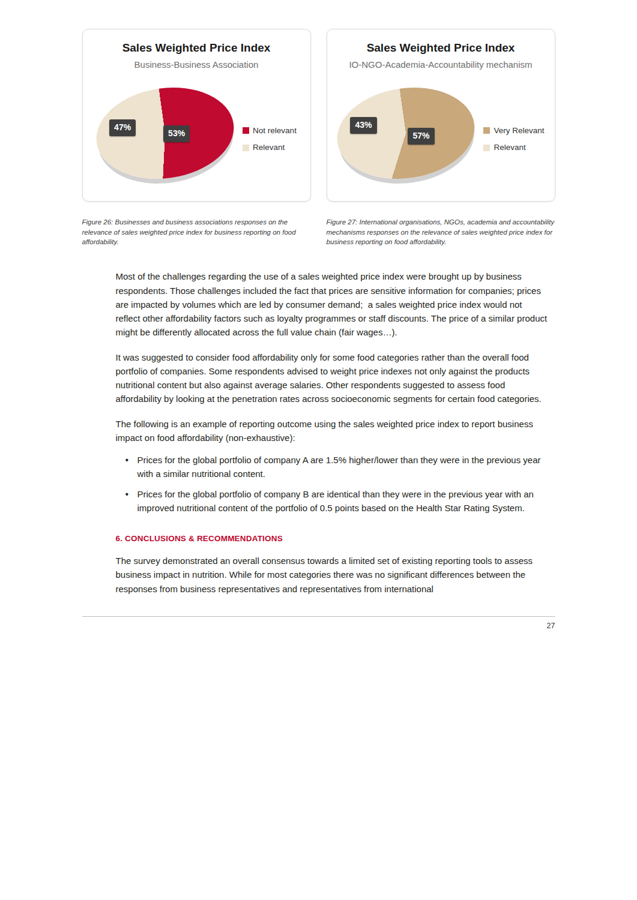Sales Weighted Price Index
Business-Business Association
47% 53%
Not relevant
Relevant
Sales Weighted Price Index
IO-NGO-Academia-Accountability mechanism
43% 57%
Very Relevant
Relevant
Figure 26: Businesses and business associations responses on the relevance of sales weighted price index for business reporting on food affordability.
Figure 27: International organisations, NGOs, academia and accountability mechanisms responses on the relevance of sales weighted price index for business reporting on food affordability.
Most of the challenges regarding the use of a sales weighted price index were brought up by business respondents. Those challenges included the fact that prices are sensitive information for companies; prices are impacted by volumes which are led by consumer demand; a sales weighted price index would not reflect other affordability factors such as loyalty programmes or staff discounts. The price of a similar product might be differently allocated across the full value chain (fair wages…).
It was suggested to consider food affordability only for some food categories rather than the overall food portfolio of companies. Some respondents advised to weight price indexes not only against the products nutritional content but also against average salaries. Other respondents suggested to assess food affordability by looking at the penetration rates across socioeconomic segments for certain food categories.
The following is an example of reporting outcome using the sales weighted price index to report business impact on food affordability (non-exhaustive):
Prices for the global portfolio of company A are 1.5% higher/lower than they were in the previous year with a similar nutritional content.
Prices for the global portfolio of company B are identical than they were in the previous year with an improved nutritional content of the portfolio of 0.5 points based on the Health Star Rating System.
6. Conclusions & Recommendations
The survey demonstrated an overall consensus towards a limited set of existing reporting tools to assess business impact in nutrition. While for most categories there was no significant differences between the responses from business representatives and representatives from international
27